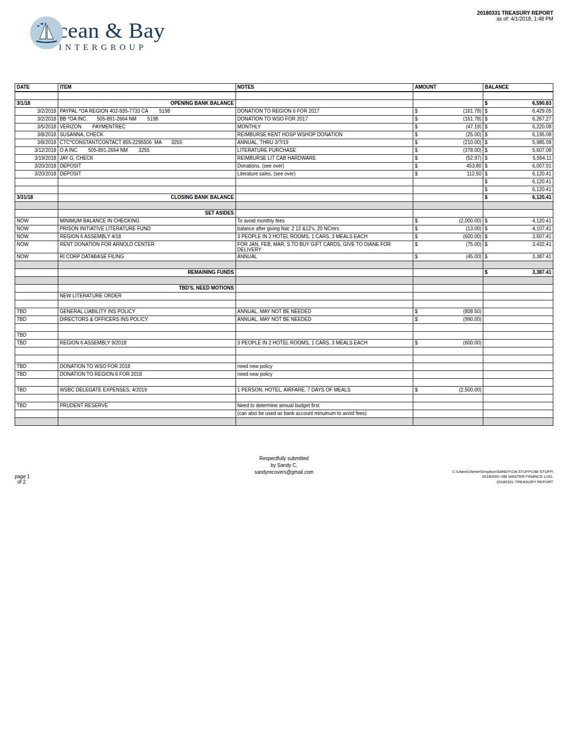20180331 TREASURY REPORT
as of: 4/1/2018, 1:48 PM
cean & Bay
INTERGROUP
| DATE | ITEM | NOTES | AMOUNT | BALANCE |
| --- | --- | --- | --- | --- |
| 3/1/18 | OPENING BANK BALANCE | | | $ 6,590.83 |
| 3/2/2018 | PAYPAL *OA REGION 402-935-7733 CA 5198 | DONATION TO REGION 6 FOR 2017 | $ (161.78) | $ 6,429.05 |
| 3/2/2018 | BB *OA INC. 505-891-2664 NM 5198 | DONATION TO WSO FOR 2017 | $ (161.78) | $ 6,267.27 |
| 3/5/2018 | VERIZON PAYMENTREC | MONTHLY | $ (47.19) | $ 6,220.08 |
| 3/8/2018 | SUSANNA, CHECK | REIMBURSE KENT HOSP WSHOP DONATION | $ (25.00) | $ 6,195.08 |
| 3/8/2018 | CTC*CONSTANTCONTACT 855-2295506 MA 3255 | ANNUAL, THRU 3/?/19 | $ (210.00) | $ 5,985.08 |
| 3/12/2018 | O A INC 505-891-2664 NM 3255 | LITERATURE PURCHASE | $ (378.00) | $ 5,607.08 |
| 3/19/2018 | JAY G, CHECK | REIMBURSE LIT CAB HARDWARE | $ (52.97) | $ 5,554.11 |
| 3/20/2018 | DEPOSIT | Donations, (see over) | $ 453.80 | $ 6,007.91 |
| 3/20/2018 | DEPOSIT | Literature sales, (see over) | $ 112.50 | $ 6,120.41 |
| | | | | $ 6,120.41 |
| | | | | $ 6,120.41 |
| 3/31/18 | CLOSING BANK BALANCE | | | $ 6,120.41 |
| | SET ASIDES | | | |
| NOW | MINIMUM BALANCE IN CHECKING | To avoid monthly fees | $ (2,000.00) | $ 4,120.41 |
| NOW | PRISON INITIATIVE LITERATURE FUND | balance after giving Nat: 2 12 &12's, 20 NCmrs | $ (13.00) | $ 4,107.41 |
| NOW | REGION 6 ASSEMBLY 4/18 | 3 PEOPLE IN 2 HOTEL ROOMS, 1 CARS, 3 MEALS EACH | $ (600.00) | $ 3,507.41 |
| NOW | RENT DONATION FOR ARNOLD CENTER | FOR JAN, FEB, MAR, S TO BUY GIFT CARDS, GIVE TO DIANE FOR DELIVERY | $ (75.00) | $ 3,432.41 |
| NOW | RI CORP DATABASE FILING | ANNUAL | $ (45.00) | $ 3,387.41 |
| | REMAINING FUNDS | | | $ 3,387.41 |
| | TBD'S, NEED MOTIONS | | | |
| | NEW LITERATURE ORDER | | | |
| TBD | GENERAL LIABILITY INS POLICY | ANNUAL, MAY NOT BE NEEDED | $ (808.50) | |
| TBD | DIRECTORS & OFFICERS INS POLICY | ANNUAL, MAY NOT BE NEEDED | $ (990.00) | |
| TBD | | | | |
| TBD | REGION 6 ASSEMBLY 9/2018 | 3 PEOPLE IN 2 HOTEL ROOMS, 1 CARS, 3 MEALS EACH | $ (600.00) | |
| TBD | DONATION TO WSO FOR 2018 | need new policy | | |
| TBD | DONATION TO REGION 6 FOR 2018 | need new policy | | |
| TBD | WSBC DELEGATE EXPENSES, 4/2019 | 1 PERSON, HOTEL, AIRFARE, 7 DAYS OF MEALS | $ (2,500.00) | |
| TBD | PRUDENT RESERVE | Need to determine annual budget first | | |
| | | (can also be used as bank account minumum to avoid fees) | | |
page 1
of 2
Respectfully submitted
by Sandy C,
sandyrecovers@gmail.com
C:\Users\Owner\Dropbox\SANDY\OA STUFF\OBI STUFF\
20180000 OBI MASTER FINANCE LOG,
20180331 TREASURY REPORT